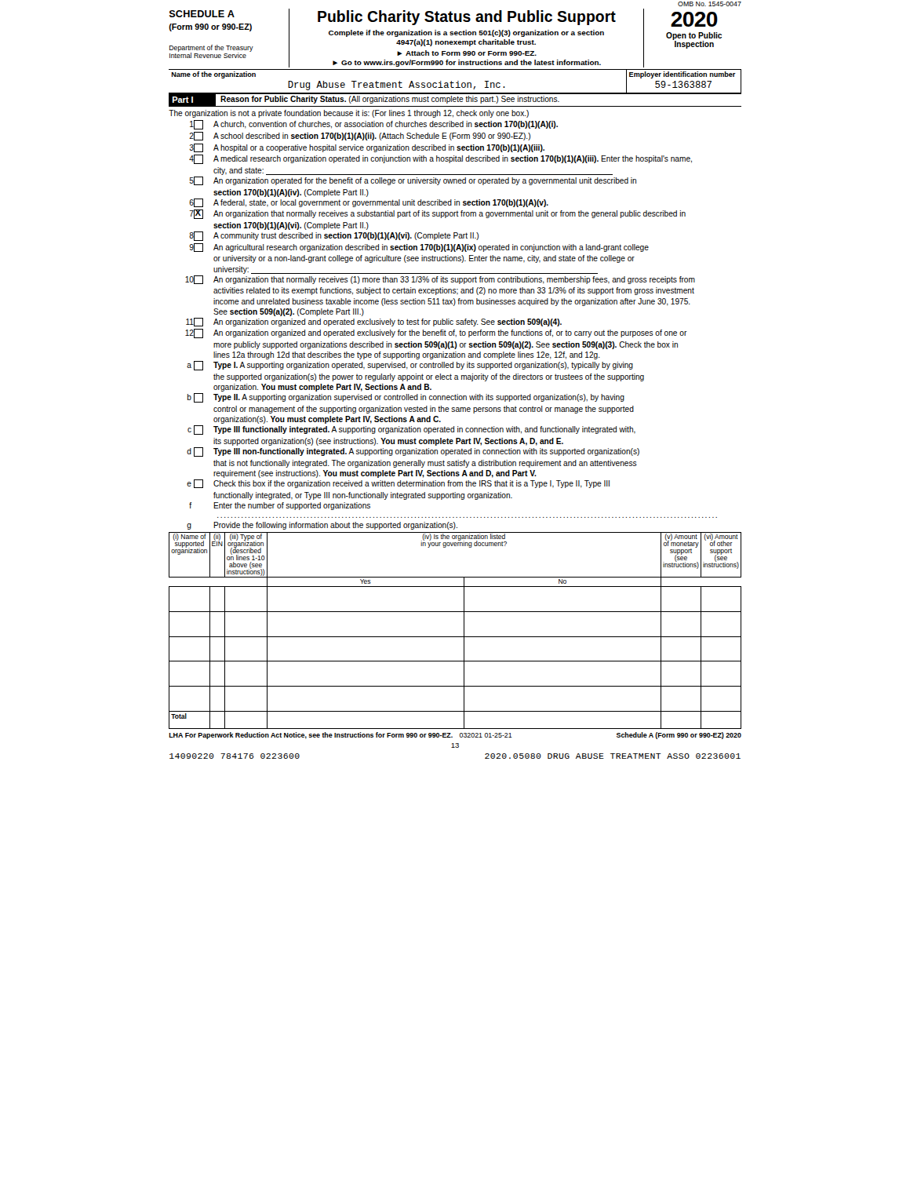OMB No. 1545-0047
| SCHEDULE A (Form 990 or 990-EZ) Department of the Treasury Internal Revenue Service | Public Charity Status and Public Support Complete if the organization is a section 501(c)(3) organization or a section 4947(a)(1) nonexempt charitable trust. ► Attach to Form 990 or Form 990-EZ. ► Go to www.irs.gov/Form990 for instructions and the latest information. | 2020 Open to Public Inspection |
| Name of the organization Drug Abuse Treatment Association, Inc. | Employer identification number 59-1363887 |
Part I
Reason for Public Charity Status. (All organizations must complete this part.) See instructions.
The organization is not a private foundation because it is: (For lines 1 through 12, check only one box.)
| 1 | | A church, convention of churches, or association of churches described in section 170(b)(1)(A)(i). |
| 2 | | A school described in section 170(b)(1)(A)(ii). (Attach Schedule E (Form 990 or 990-EZ).) |
| 3 | | A hospital or a cooperative hospital service organization described in section 170(b)(1)(A)(iii). |
| 4 | | A medical research organization operated in conjunction with a hospital described in section 170(b)(1)(A)(iii). Enter the hospital's name, |
| | | city, and state: |
| 5 | | An organization operated for the benefit of a college or university owned or operated by a governmental unit described in |
| | | section 170(b)(1)(A)(iv). (Complete Part II.) |
| 6 | | A federal, state, or local government or governmental unit described in section 170(b)(1)(A)(v). |
| 7 | | An organization that normally receives a substantial part of its support from a governmental unit or from the general public described in |
| | | section 170(b)(1)(A)(vi). (Complete Part II.) |
| 8 | | A community trust described in section 170(b)(1)(A)(vi). (Complete Part II.) |
| 9 | | An agricultural research organization described in section 170(b)(1)(A)(ix) operated in conjunction with a land-grant college |
| | | or university or a non-land-grant college of agriculture (see instructions). Enter the name, city, and state of the college or |
| | | university: |
| 10 | | An organization that normally receives (1) more than 33 1/3% of its support from contributions, membership fees, and gross receipts from |
| | | activities related to its exempt functions, subject to certain exceptions; and (2) no more than 33 1/3% of its support from gross investment |
| | | income and unrelated business taxable income (less section 511 tax) from businesses acquired by the organization after June 30, 1975. |
| | | See section 509(a)(2). (Complete Part III.) |
| 11 | | An organization organized and operated exclusively to test for public safety. See section 509(a)(4). |
| 12 | | An organization organized and operated exclusively for the benefit of, to perform the functions of, or to carry out the purposes of one or |
| | | more publicly supported organizations described in section 509(a)(1) or section 509(a)(2). See section 509(a)(3). Check the box in |
| | | lines 12a through 12d that describes the type of supporting organization and complete lines 12e, 12f, and 12g. |
| a | | Type I. A supporting organization operated, supervised, or controlled by its supported organization(s), typically by giving |
| | | the supported organization(s) the power to regularly appoint or elect a majority of the directors or trustees of the supporting |
| | | organization. You must complete Part IV, Sections A and B. |
| b | | Type II. A supporting organization supervised or controlled in connection with its supported organization(s), by having |
| | | control or management of the supporting organization vested in the same persons that control or manage the supported |
| | | organization(s). You must complete Part IV, Sections A and C. |
| c | | Type III functionally integrated. A supporting organization operated in connection with, and functionally integrated with, |
| | | its supported organization(s) (see instructions). You must complete Part IV, Sections A, D, and E. |
| d | | Type III non-functionally integrated. A supporting organization operated in connection with its supported organization(s) |
| | | that is not functionally integrated. The organization generally must satisfy a distribution requirement and an attentiveness |
| | | requirement (see instructions). You must complete Part IV, Sections A and D, and Part V. |
| e | | Check this box if the organization received a written determination from the IRS that it is a Type I, Type II, Type III |
| | | functionally integrated, or Type III non-functionally integrated supporting organization. |
| f | | Enter the number of supported organizations ................................................................................................................................................. |
| g | | Provide the following information about the supported organization(s). |
| (i) Name of supported organization | (ii) EIN | (iii) Type of organization (described on lines 1-10 above (see instructions)) | (iv) Is the organization listed in your governing document? | (v) Amount of monetary support (see instructions) | (vi) Amount of other support (see instructions) |
| --- | --- | --- | --- | --- | --- |
| | | | Yes | No | | |
| Total | | | | | | |
Schedule A (Form 990 or 990-EZ) 2020 LHA For Paperwork Reduction Act Notice, see the Instructions for Form 990 or 990-EZ. 032021 01-25-21
13
14090220 784176 0223600 2020.05080 DRUG ABUSE TREATMENT ASSO 02236001